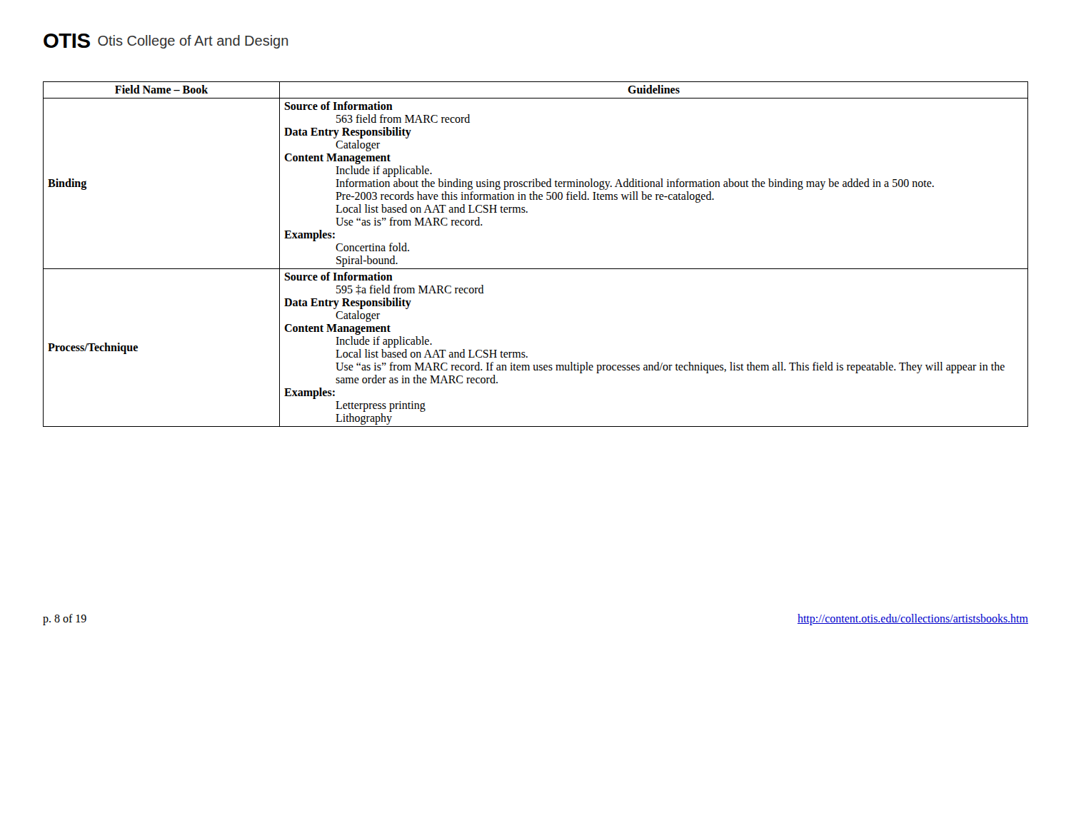OTIS Otis College of Art and Design
| Field Name – Book | Guidelines |
| --- | --- |
| Binding | Source of Information 563 field from MARC record Data Entry Responsibility Cataloger Content Management Include if applicable. Information about the binding using proscribed terminology. Additional information about the binding may be added in a 500 note. Pre-2003 records have this information in the 500 field. Items will be re-cataloged. Local list based on AAT and LCSH terms. Use “as is” from MARC record. Examples: Concertina fold. Spiral-bound. |
| Process/Technique | Source of Information 595 ‡a field from MARC record Data Entry Responsibility Cataloger Content Management Include if applicable. Local list based on AAT and LCSH terms. Use “as is” from MARC record. If an item uses multiple processes and/or techniques, list them all. This field is repeatable. They will appear in the same order as in the MARC record. Examples: Letterpress printing Lithography |
p. 8 of 19 http://content.otis.edu/collections/artistsbooks.htm